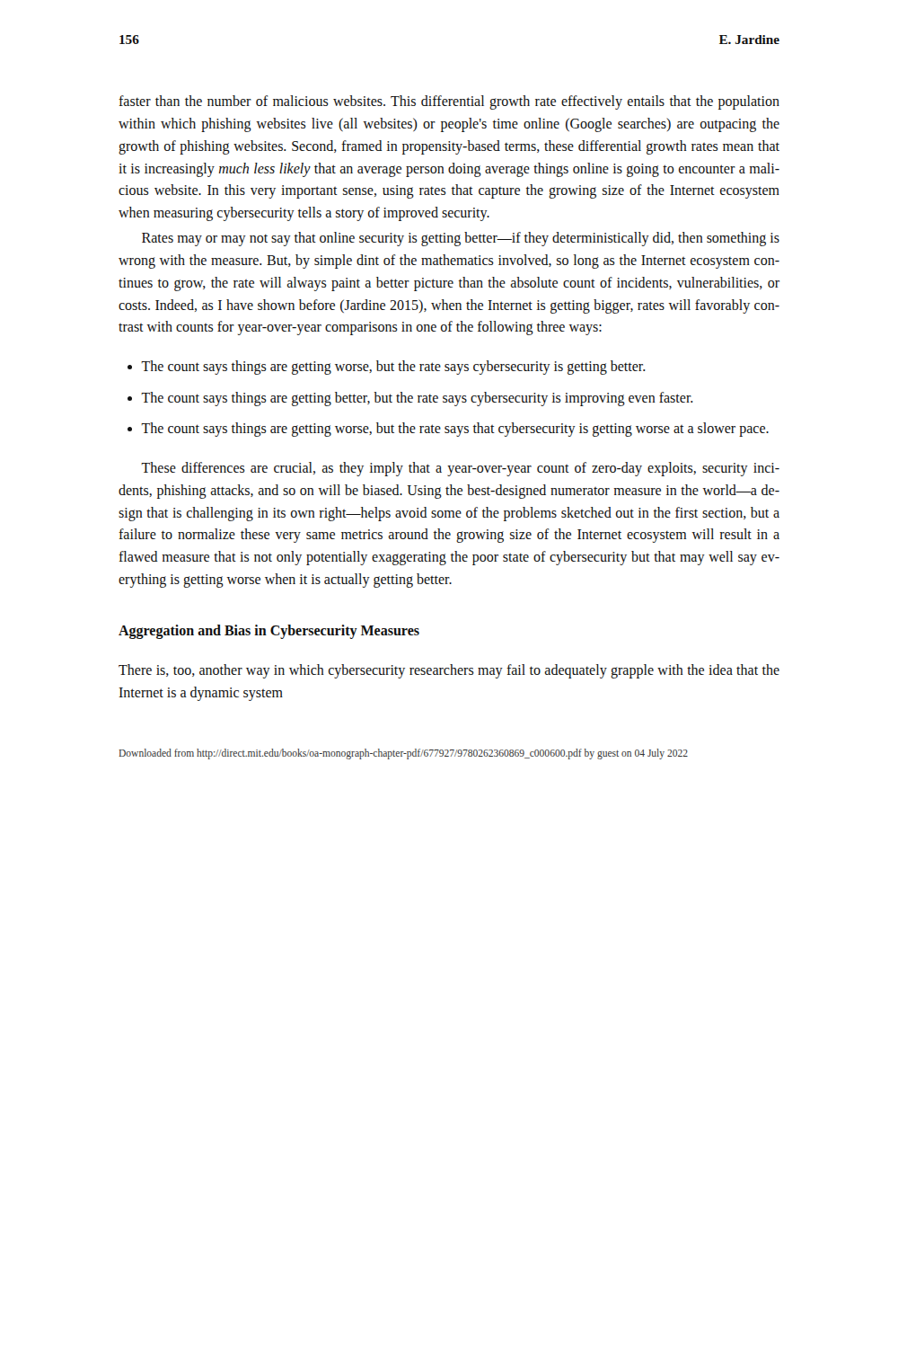156 E. Jardine
faster than the number of malicious websites. This differential growth rate effectively entails that the population within which phishing websites live (all websites) or people's time online (Google searches) are outpacing the growth of phishing websites. Second, framed in propensity-based terms, these differential growth rates mean that it is increasingly much less likely that an average person doing average things online is going to encounter a malicious website. In this very important sense, using rates that capture the growing size of the Internet ecosystem when measuring cybersecurity tells a story of improved security.
Rates may or may not say that online security is getting better—if they deterministically did, then something is wrong with the measure. But, by simple dint of the mathematics involved, so long as the Internet ecosystem continues to grow, the rate will always paint a better picture than the absolute count of incidents, vulnerabilities, or costs. Indeed, as I have shown before (Jardine 2015), when the Internet is getting bigger, rates will favorably contrast with counts for year-over-year comparisons in one of the following three ways:
The count says things are getting worse, but the rate says cybersecurity is getting better.
The count says things are getting better, but the rate says cybersecurity is improving even faster.
The count says things are getting worse, but the rate says that cybersecurity is getting worse at a slower pace.
These differences are crucial, as they imply that a year-over-year count of zero-day exploits, security incidents, phishing attacks, and so on will be biased. Using the best-designed numerator measure in the world—a design that is challenging in its own right—helps avoid some of the problems sketched out in the first section, but a failure to normalize these very same metrics around the growing size of the Internet ecosystem will result in a flawed measure that is not only potentially exaggerating the poor state of cybersecurity but that may well say everything is getting worse when it is actually getting better.
Aggregation and Bias in Cybersecurity Measures
There is, too, another way in which cybersecurity researchers may fail to adequately grapple with the idea that the Internet is a dynamic system
Downloaded from http://direct.mit.edu/books/oa-monograph-chapter-pdf/677927/9780262360869_c000600.pdf by guest on 04 July 2022